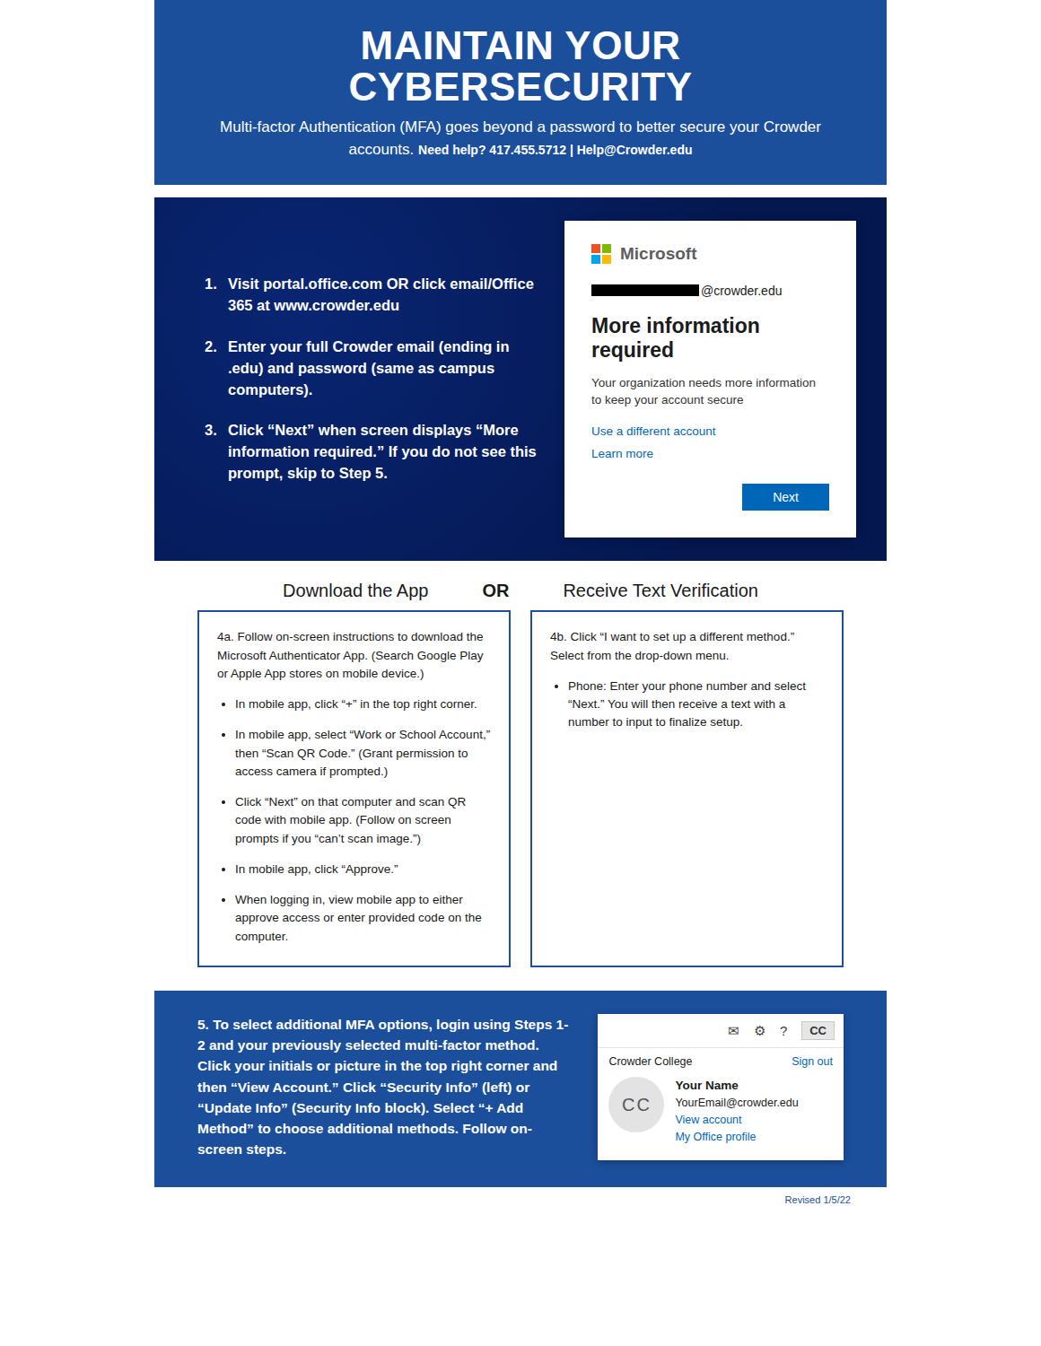MAINTAIN YOUR CYBERSECURITY
Multi-factor Authentication (MFA) goes beyond a password to better secure your Crowder accounts. Need help? 417.455.5712 | Help@Crowder.edu
Visit portal.office.com OR click email/Office 365 at www.crowder.edu
Enter your full Crowder email (ending in .edu) and password (same as campus computers).
Click “Next” when screen displays “More information required.” If you do not see this prompt, skip to Step 5.
Microsoft
@crowder.edu
More information required
Your organization needs more information to keep your account secure
Use a different account Learn more
Next
Download the App OR Receive Text Verification
4a. Follow on-screen instructions to download the Microsoft Authenticator App. (Search Google Play or Apple App stores on mobile device.)
In mobile app, click “+” in the top right corner.
In mobile app, select “Work or School Account,” then “Scan QR Code.” (Grant permission to access camera if prompted.)
Click “Next” on that computer and scan QR code with mobile app. (Follow on screen prompts if you “can’t scan image.”)
In mobile app, click “Approve.”
When logging in, view mobile app to either approve access or enter provided code on the computer.
4b. Click “I want to set up a different method.” Select from the drop-down menu.
Phone: Enter your phone number and select “Next.” You will then receive a text with a number to input to finalize setup.
5. To select additional MFA options, login using Steps 1-2 and your previously selected multi-factor method. Click your initials or picture in the top right corner and then “View Account.” Click “Security Info” (left) or “Update Info” (Security Info block). Select “+ Add Method” to choose additional methods. Follow on-screen steps.
✉ ⚙ ? CC
Crowder College Sign out
CC
Your Name
YourEmail@crowder.edu
View account My Office profile
Revised 1/5/22